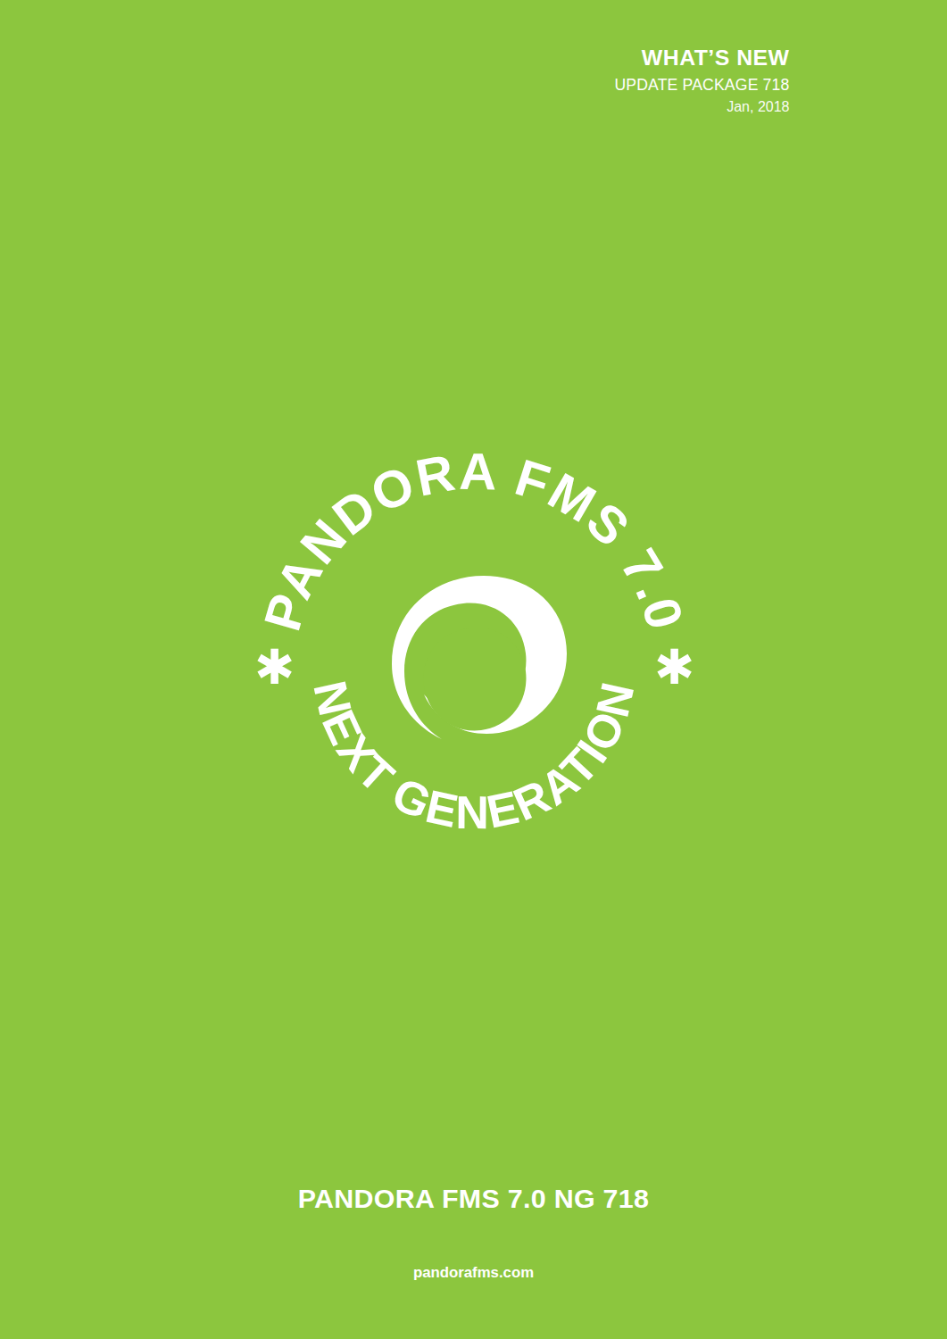WHAT’S NEW
UPDATE PACKAGE 718
Jan, 2018
PANDORA FMS 7.0 NEXT GENERATION ✱ ✱
PANDORA FMS 7.0 NG 718
pandorafms.com